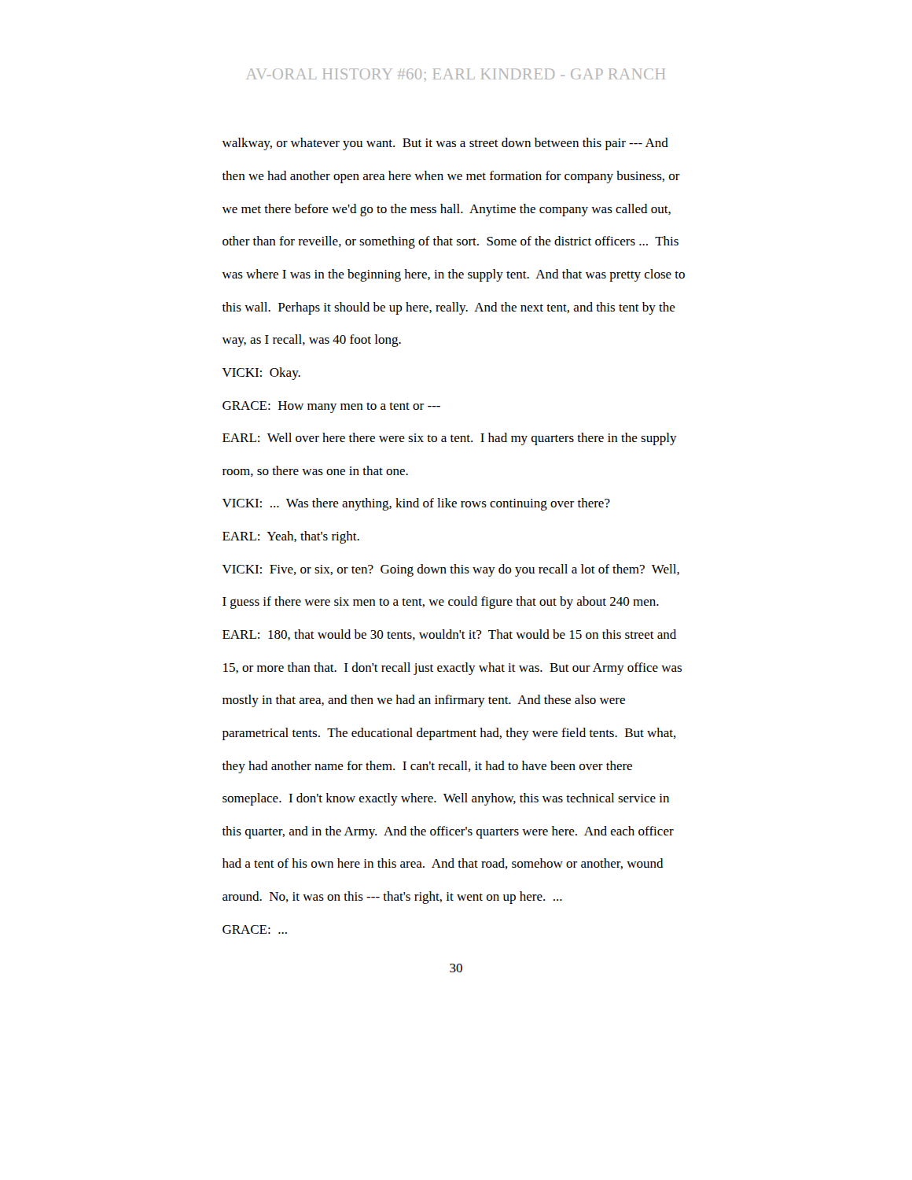AV-ORAL HISTORY #60; EARL KINDRED - GAP RANCH
walkway, or whatever you want. But it was a street down between this pair --- And then we had another open area here when we met formation for company business, or we met there before we'd go to the mess hall. Anytime the company was called out, other than for reveille, or something of that sort. Some of the district officers ... This was where I was in the beginning here, in the supply tent. And that was pretty close to this wall. Perhaps it should be up here, really. And the next tent, and this tent by the way, as I recall, was 40 foot long.
VICKI: Okay.
GRACE: How many men to a tent or ---
EARL: Well over here there were six to a tent. I had my quarters there in the supply room, so there was one in that one.
VICKI: ... Was there anything, kind of like rows continuing over there?
EARL: Yeah, that's right.
VICKI: Five, or six, or ten? Going down this way do you recall a lot of them? Well,
I guess if there were six men to a tent, we could figure that out by about 240 men.
EARL: 180, that would be 30 tents, wouldn't it? That would be 15 on this street and 15, or more than that. I don't recall just exactly what it was. But our Army office was mostly in that area, and then we had an infirmary tent. And these also were parametrical tents. The educational department had, they were field tents. But what, they had another name for them. I can't recall, it had to have been over there someplace. I don't know exactly where. Well anyhow, this was technical service in this quarter, and in the Army. And the officer's quarters were here. And each officer had a tent of his own here in this area. And that road, somehow or another, wound around. No, it was on this --- that's right, it went on up here. ...
GRACE: ...
30